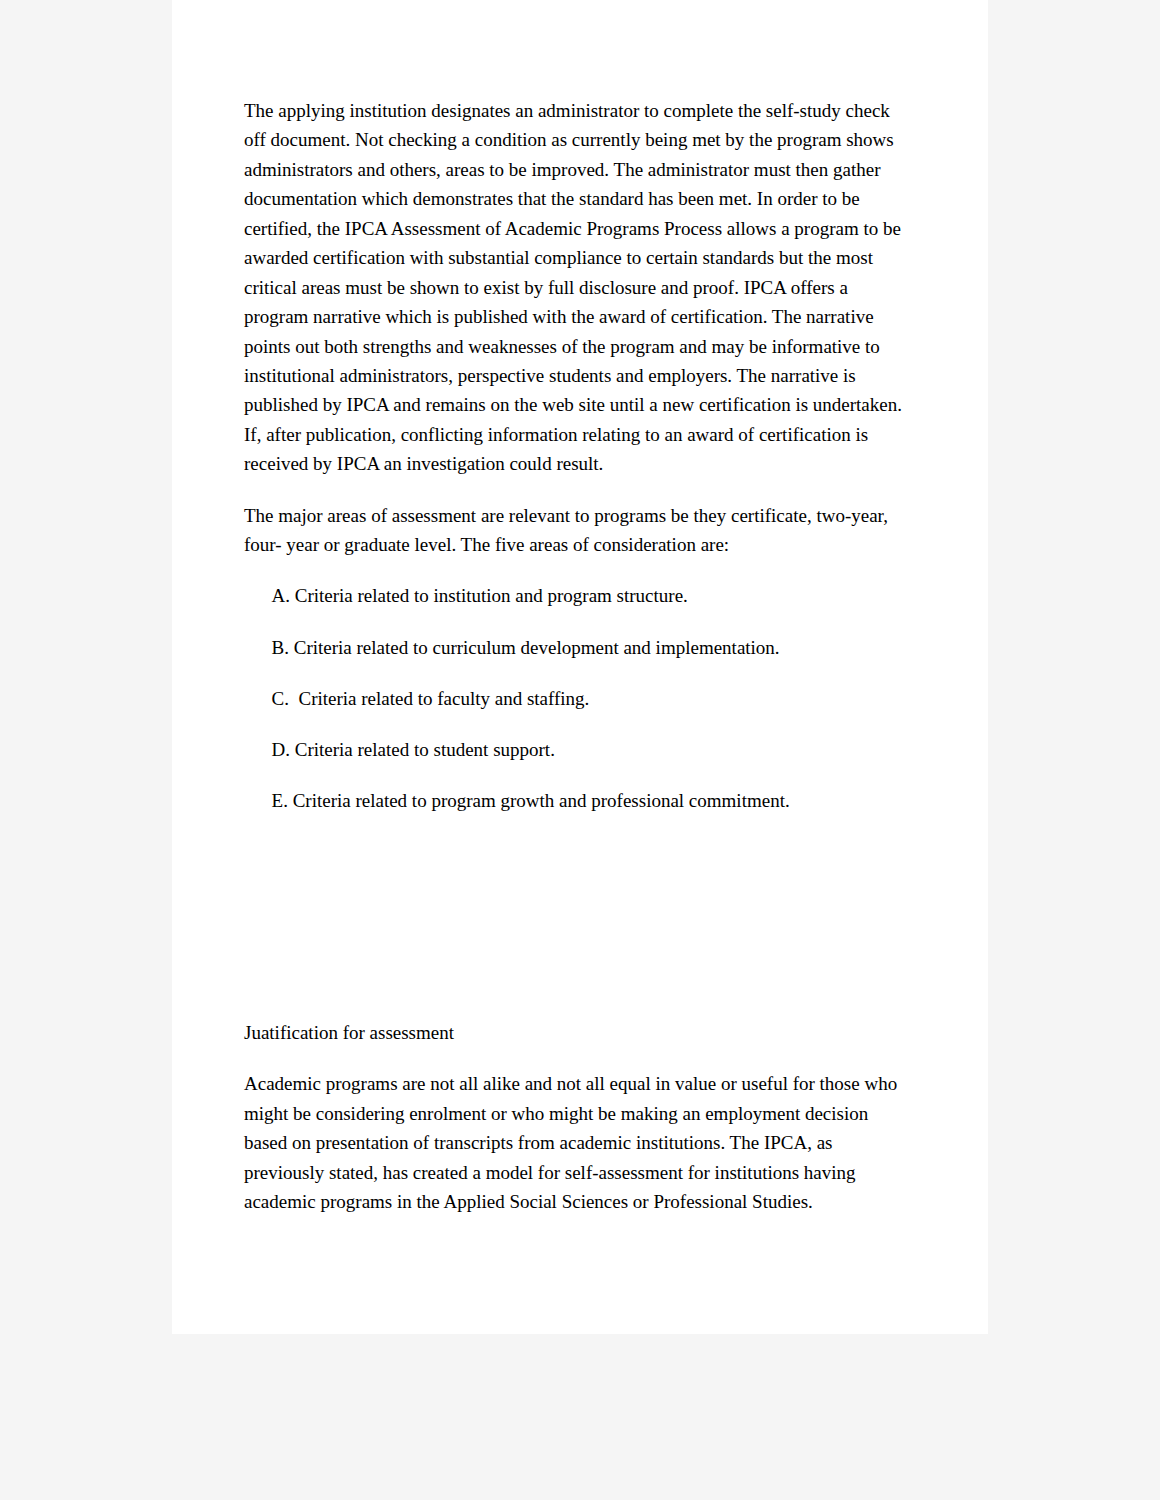The applying institution designates an administrator to complete the self-study check off document. Not checking a condition as currently being met by the program shows administrators and others, areas to be improved. The administrator must then gather documentation which demonstrates that the standard has been met. In order to be certified, the IPCA Assessment of Academic Programs Process allows a program to be awarded certification with substantial compliance to certain standards but the most critical areas must be shown to exist by full disclosure and proof. IPCA offers a program narrative which is published with the award of certification. The narrative points out both strengths and weaknesses of the program and may be informative to institutional administrators, perspective students and employers. The narrative is published by IPCA and remains on the web site until a new certification is undertaken. If, after publication, conflicting information relating to an award of certification is received by IPCA an investigation could result.
The major areas of assessment are relevant to programs be they certificate, two-year, four- year or graduate level. The five areas of consideration are:
A. Criteria related to institution and program structure.
B. Criteria related to curriculum development and implementation.
C. Criteria related to faculty and staffing.
D. Criteria related to student support.
E. Criteria related to program growth and professional commitment.
Juatification for assessment
Academic programs are not all alike and not all equal in value or useful for those who might be considering enrolment or who might be making an employment decision based on presentation of transcripts from academic institutions. The IPCA, as previously stated, has created a model for self-assessment for institutions having academic programs in the Applied Social Sciences or Professional Studies.